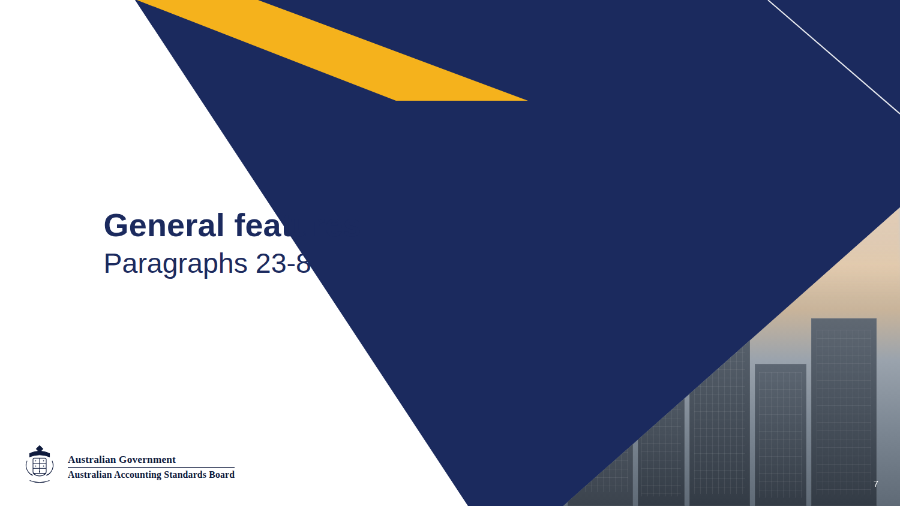General features
Paragraphs 23-89
Australian Government
Australian Accounting Standards Board
7